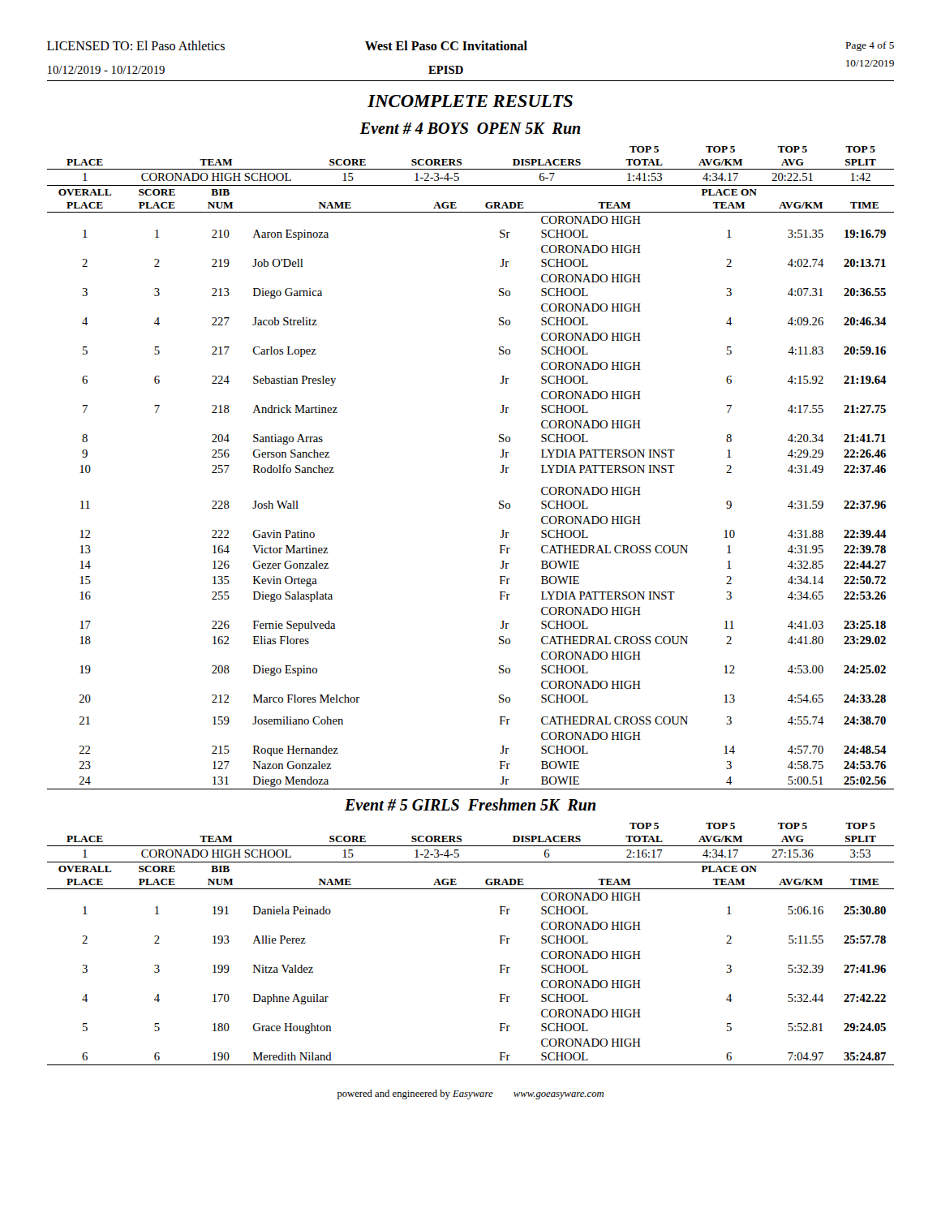Page 4 of 5 LICENSED TO: El Paso Athletics
West El Paso CC Invitational
10/12/2019 10/12/2019 - 10/12/2019
EPISD
INCOMPLETE RESULTS
Event # 4 BOYS OPEN 5K Run
| | | | | | TOP 5 | TOP 5 | TOP 5 | TOP 5 |
| --- | --- | --- | --- | --- | --- | --- | --- | --- |
| PLACE | TEAM | SCORE | SCORERS | DISPLACERS | TOTAL | AVG/KM | AVG | SPLIT |
| 1 | CORONADO HIGH SCHOOL | 15 | 1-2-3-4-5 | 6-7 | 1:41:53 | 4:34.17 | 20:22.51 | 1:42 |
| OVERALL | SCORE | BIB | | | | | PLACE ON | | |
| --- | --- | --- | --- | --- | --- | --- | --- | --- | --- |
| PLACE | PLACE | NUM | NAME | AGE | GRADE | TEAM | TEAM | AVG/KM | TIME |
| 1 | 1 | 210 | Aaron Espinoza | | Sr | CORONADO HIGH SCHOOL | 1 | 3:51.35 | 19:16.79 |
| 2 | 2 | 219 | Job O'Dell | | Jr | CORONADO HIGH SCHOOL | 2 | 4:02.74 | 20:13.71 |
| 3 | 3 | 213 | Diego Garnica | | So | CORONADO HIGH SCHOOL | 3 | 4:07.31 | 20:36.55 |
| 4 | 4 | 227 | Jacob Strelitz | | So | CORONADO HIGH SCHOOL | 4 | 4:09.26 | 20:46.34 |
| 5 | 5 | 217 | Carlos Lopez | | So | CORONADO HIGH SCHOOL | 5 | 4:11.83 | 20:59.16 |
| 6 | 6 | 224 | Sebastian Presley | | Jr | CORONADO HIGH SCHOOL | 6 | 4:15.92 | 21:19.64 |
| 7 | 7 | 218 | Andrick Martinez | | Jr | CORONADO HIGH SCHOOL | 7 | 4:17.55 | 21:27.75 |
| 8 | | 204 | Santiago Arras | | So | CORONADO HIGH SCHOOL | 8 | 4:20.34 | 21:41.71 |
| 9 | | 256 | Gerson Sanchez | | Jr | LYDIA PATTERSON INST | 1 | 4:29.29 | 22:26.46 |
| 10 | | 257 | Rodolfo Sanchez | | Jr | LYDIA PATTERSON INST | 2 | 4:31.49 | 22:37.46 |
| 11 | | 228 | Josh Wall | | So | CORONADO HIGH SCHOOL | 9 | 4:31.59 | 22:37.96 |
| 12 | | 222 | Gavin Patino | | Jr | CORONADO HIGH SCHOOL | 10 | 4:31.88 | 22:39.44 |
| 13 | | 164 | Victor Martinez | | Fr | CATHEDRAL CROSS COUN | 1 | 4:31.95 | 22:39.78 |
| 14 | | 126 | Gezer Gonzalez | | Jr | BOWIE | 1 | 4:32.85 | 22:44.27 |
| 15 | | 135 | Kevin Ortega | | Fr | BOWIE | 2 | 4:34.14 | 22:50.72 |
| 16 | | 255 | Diego Salasplata | | Fr | LYDIA PATTERSON INST | 3 | 4:34.65 | 22:53.26 |
| 17 | | 226 | Fernie Sepulveda | | Jr | CORONADO HIGH SCHOOL | 11 | 4:41.03 | 23:25.18 |
| 18 | | 162 | Elias Flores | | So | CATHEDRAL CROSS COUN | 2 | 4:41.80 | 23:29.02 |
| 19 | | 208 | Diego Espino | | So | CORONADO HIGH SCHOOL | 12 | 4:53.00 | 24:25.02 |
| 20 | | 212 | Marco Flores Melchor | | So | CORONADO HIGH SCHOOL | 13 | 4:54.65 | 24:33.28 |
| 21 | | 159 | Josemiliano Cohen | | Fr | CATHEDRAL CROSS COUN | 3 | 4:55.74 | 24:38.70 |
| 22 | | 215 | Roque Hernandez | | Jr | CORONADO HIGH SCHOOL | 14 | 4:57.70 | 24:48.54 |
| 23 | | 127 | Nazon Gonzalez | | Fr | BOWIE | 3 | 4:58.75 | 24:53.76 |
| 24 | | 131 | Diego Mendoza | | Jr | BOWIE | 4 | 5:00.51 | 25:02.56 |
Event # 5 GIRLS Freshmen 5K Run
| | | | | | TOP 5 | TOP 5 | TOP 5 | TOP 5 |
| --- | --- | --- | --- | --- | --- | --- | --- | --- |
| PLACE | TEAM | SCORE | SCORERS | DISPLACERS | TOTAL | AVG/KM | AVG | SPLIT |
| 1 | CORONADO HIGH SCHOOL | 15 | 1-2-3-4-5 | 6 | 2:16:17 | 4:34.17 | 27:15.36 | 3:53 |
| OVERALL | SCORE | BIB | | | | | PLACE ON | | |
| --- | --- | --- | --- | --- | --- | --- | --- | --- | --- |
| PLACE | PLACE | NUM | NAME | AGE | GRADE | TEAM | TEAM | AVG/KM | TIME |
| 1 | 1 | 191 | Daniela Peinado | | Fr | CORONADO HIGH SCHOOL | 1 | 5:06.16 | 25:30.80 |
| 2 | 2 | 193 | Allie Perez | | Fr | CORONADO HIGH SCHOOL | 2 | 5:11.55 | 25:57.78 |
| 3 | 3 | 199 | Nitza Valdez | | Fr | CORONADO HIGH SCHOOL | 3 | 5:32.39 | 27:41.96 |
| 4 | 4 | 170 | Daphne Aguilar | | Fr | CORONADO HIGH SCHOOL | 4 | 5:32.44 | 27:42.22 |
| 5 | 5 | 180 | Grace Houghton | | Fr | CORONADO HIGH SCHOOL | 5 | 5:52.81 | 29:24.05 |
| 6 | 6 | 190 | Meredith Niland | | Fr | CORONADO HIGH SCHOOL | 6 | 7:04.97 | 35:24.87 |
powered and engineered by Easyware www.goeasyware.com